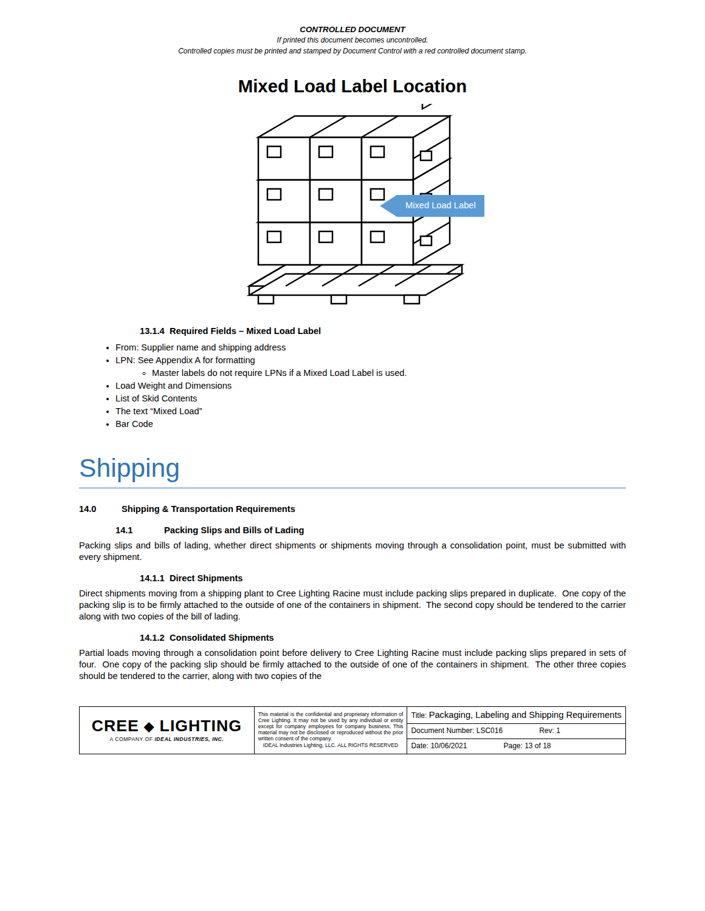CONTROLLED DOCUMENT
If printed this document becomes uncontrolled.
Controlled copies must be printed and stamped by Document Control with a red controlled document stamp.
Mixed Load Label Location
Mixed Load Label
13.1.4 Required Fields – Mixed Load Label
From: Supplier name and shipping address
LPN: See Appendix A for formatting
Master labels do not require LPNs if a Mixed Load Label is used.
Load Weight and Dimensions
List of Skid Contents
The text “Mixed Load”
Bar Code
Shipping
14.0 Shipping & Transportation Requirements
14.1 Packing Slips and Bills of Lading
Packing slips and bills of lading, whether direct shipments or shipments moving through a consolidation point, must be submitted with every shipment.
14.1.1 Direct Shipments
Direct shipments moving from a shipping plant to Cree Lighting Racine must include packing slips prepared in duplicate. One copy of the packing slip is to be firmly attached to the outside of one of the containers in shipment. The second copy should be tendered to the carrier along with two copies of the bill of lading.
14.1.2 Consolidated Shipments
Partial loads moving through a consolidation point before delivery to Cree Lighting Racine must include packing slips prepared in sets of four. One copy of the packing slip should be firmly attached to the outside of one of the containers in shipment. The other three copies should be tendered to the carrier, along with two copies of the
| CREE ◆ LIGHTING A COMPANY OF IDEAL INDUSTRIES, INC. | This material is the confidential and proprietary information of Cree Lighting. It may not be used by any individual or entity except for company employees for company business. This material may not be disclosed or reproduced without the prior written consent of the company. IDEAL Industries Lighting, LLC. ALL RIGHTS RESERVED | Title: Packaging, Labeling and Shipping Requirements |
| / Document Number: LSC016 Rev: 1 / / Date: 10/06/2021 Page: 13 of 18 / |